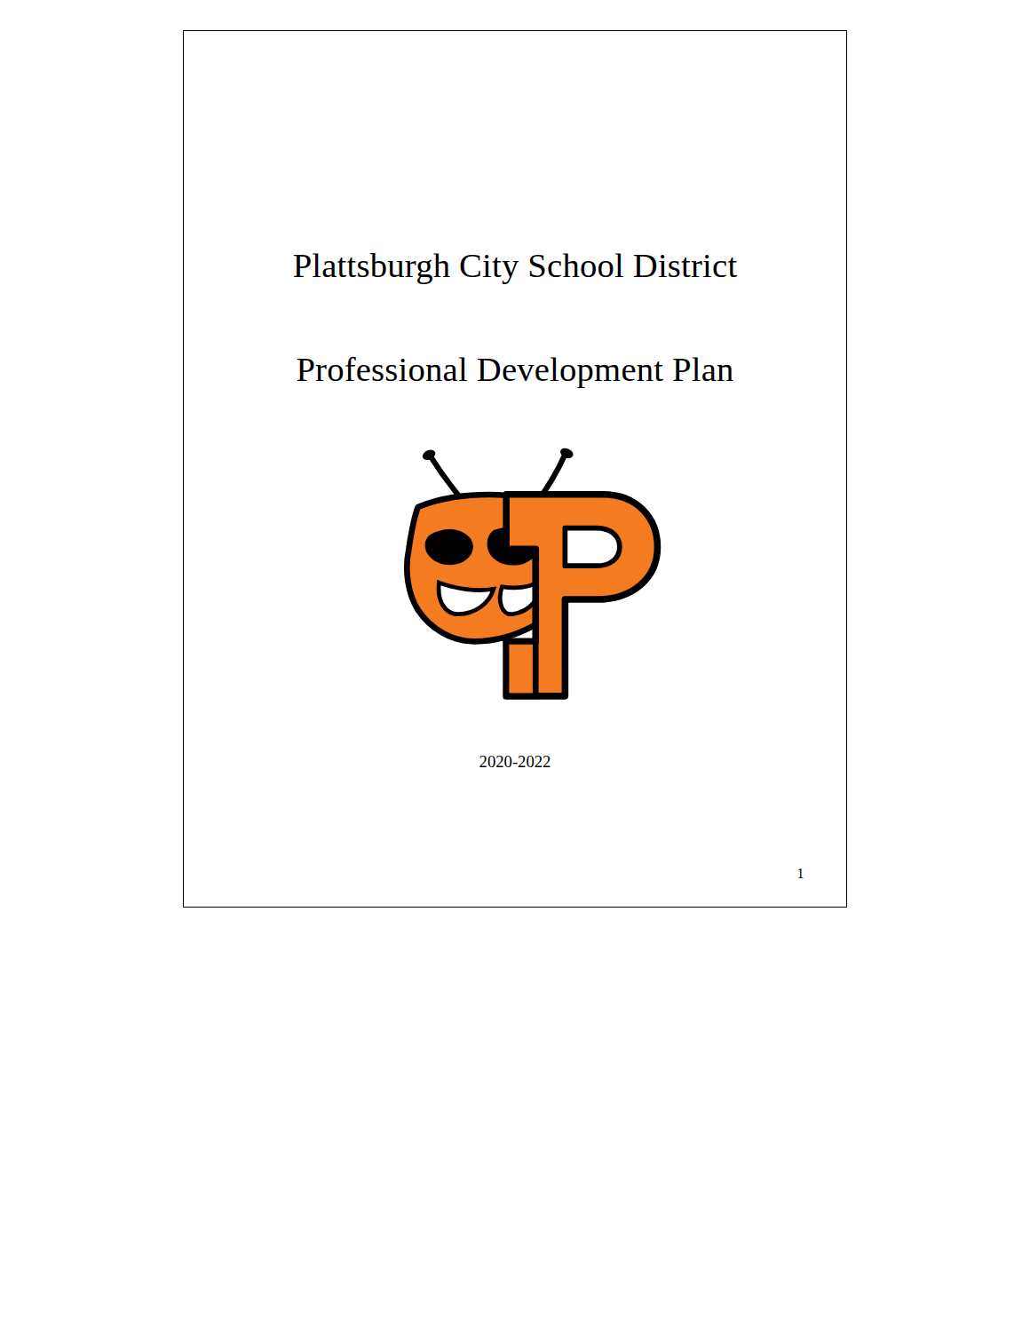Plattsburgh City School District
Professional Development Plan
2020-2022
1